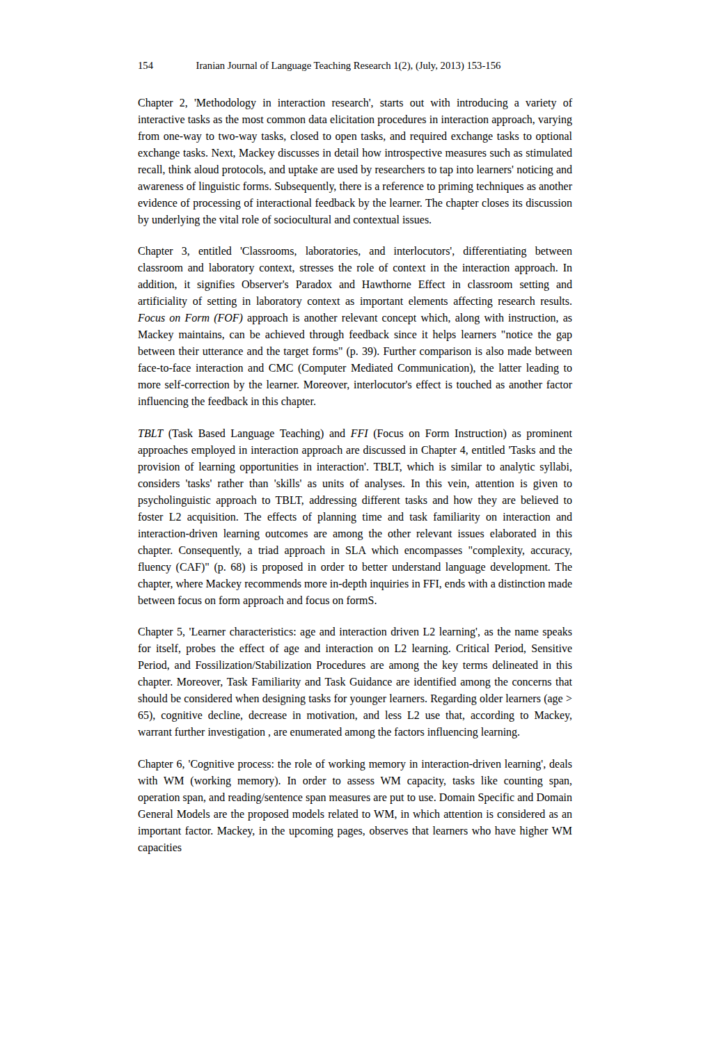154 Iranian Journal of Language Teaching Research 1(2), (July, 2013) 153-156
Chapter 2, 'Methodology in interaction research', starts out with introducing a variety of interactive tasks as the most common data elicitation procedures in interaction approach, varying from one-way to two-way tasks, closed to open tasks, and required exchange tasks to optional exchange tasks. Next, Mackey discusses in detail how introspective measures such as stimulated recall, think aloud protocols, and uptake are used by researchers to tap into learners' noticing and awareness of linguistic forms. Subsequently, there is a reference to priming techniques as another evidence of processing of interactional feedback by the learner. The chapter closes its discussion by underlying the vital role of sociocultural and contextual issues.
Chapter 3, entitled 'Classrooms, laboratories, and interlocutors', differentiating between classroom and laboratory context, stresses the role of context in the interaction approach. In addition, it signifies Observer's Paradox and Hawthorne Effect in classroom setting and artificiality of setting in laboratory context as important elements affecting research results. Focus on Form (FOF) approach is another relevant concept which, along with instruction, as Mackey maintains, can be achieved through feedback since it helps learners "notice the gap between their utterance and the target forms" (p. 39). Further comparison is also made between face-to-face interaction and CMC (Computer Mediated Communication), the latter leading to more self-correction by the learner. Moreover, interlocutor's effect is touched as another factor influencing the feedback in this chapter.
TBLT (Task Based Language Teaching) and FFI (Focus on Form Instruction) as prominent approaches employed in interaction approach are discussed in Chapter 4, entitled 'Tasks and the provision of learning opportunities in interaction'. TBLT, which is similar to analytic syllabi, considers 'tasks' rather than 'skills' as units of analyses. In this vein, attention is given to psycholinguistic approach to TBLT, addressing different tasks and how they are believed to foster L2 acquisition. The effects of planning time and task familiarity on interaction and interaction-driven learning outcomes are among the other relevant issues elaborated in this chapter. Consequently, a triad approach in SLA which encompasses "complexity, accuracy, fluency (CAF)" (p. 68) is proposed in order to better understand language development. The chapter, where Mackey recommends more in-depth inquiries in FFI, ends with a distinction made between focus on form approach and focus on formS.
Chapter 5, 'Learner characteristics: age and interaction driven L2 learning', as the name speaks for itself, probes the effect of age and interaction on L2 learning. Critical Period, Sensitive Period, and Fossilization/Stabilization Procedures are among the key terms delineated in this chapter. Moreover, Task Familiarity and Task Guidance are identified among the concerns that should be considered when designing tasks for younger learners. Regarding older learners (age > 65), cognitive decline, decrease in motivation, and less L2 use that, according to Mackey, warrant further investigation , are enumerated among the factors influencing learning.
Chapter 6, 'Cognitive process: the role of working memory in interaction-driven learning', deals with WM (working memory). In order to assess WM capacity, tasks like counting span, operation span, and reading/sentence span measures are put to use. Domain Specific and Domain General Models are the proposed models related to WM, in which attention is considered as an important factor. Mackey, in the upcoming pages, observes that learners who have higher WM capacities